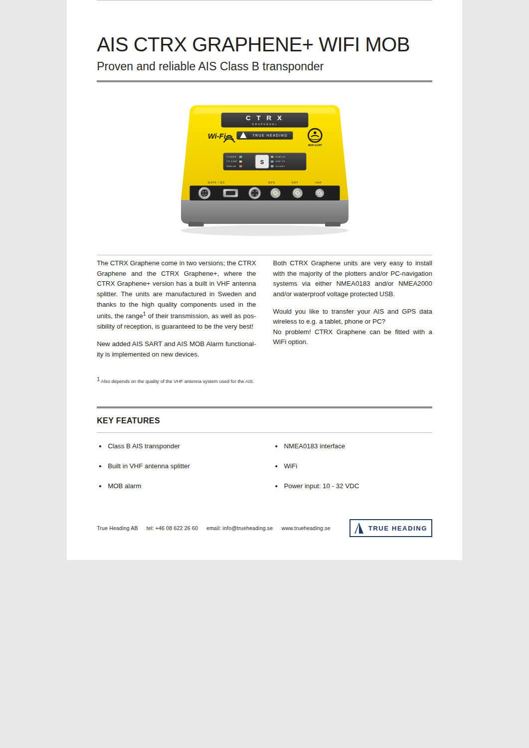AIS CTRX GRAPHENE+ WIFI MOB
Proven and reliable AIS Class B transponder
C T R X GRAPHENE+ Wi-Fi TRUE HEADING MOB ALERT POWER TX STAT ERROR STATUS VHF TX SILENT S DATA / DC GPS ANT VHF
The CTRX Graphene come in two versions; the CTRX Graphene and the CTRX Graphene+, where the CTRX Graphene+ version has a built in VHF antenna splitter. The units are manufactured in Sweden and thanks to the high quality components used in the units, the range1 of their transmission, as well as possibility of reception, is guaranteed to be the very best!
New added AIS SART and AIS MOB Alarm functionality is implemented on new devices.
Both CTRX Graphene units are very easy to install with the majority of the plotters and/or PC-navigation systems via either NMEA0183 and/or NMEA2000 and/or waterproof voltage protected USB.
Would you like to transfer your AIS and GPS data wireless to e.g. a tablet, phone or PC?
No problem! CTRX Graphene can be fitted with a WiFi option.
1 Also depends on the quality of the VHF antenna system used for the AIS.
KEY FEATURES
Class B AIS transponder
Built in VHF antenna splitter
MOB alarm
NMEA0183 interface
WiFi
Power input: 10 - 32 VDC
True Heading AB tel: +46 08 622 26 60 email: info@trueheading.se www.trueheading.se
TRUE HEADING